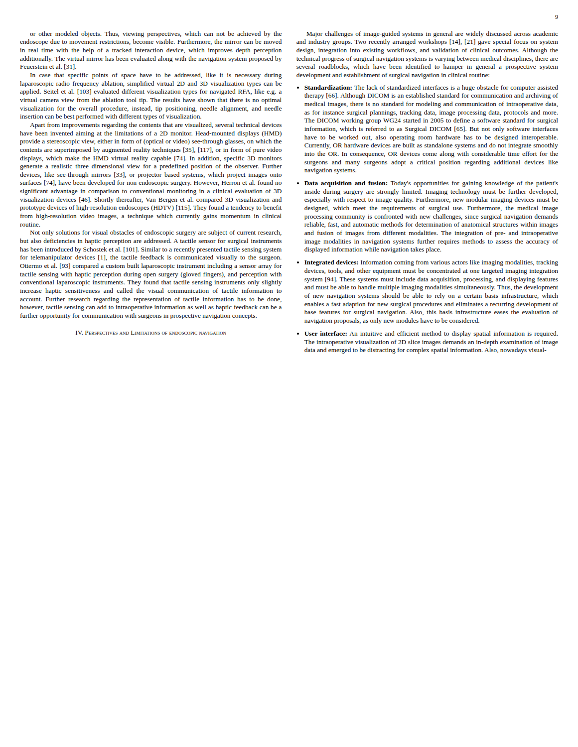9
or other modeled objects. Thus, viewing perspectives, which can not be achieved by the endoscope due to movement restrictions, become visible. Furthermore, the mirror can be moved in real time with the help of a tracked interaction device, which improves depth perception additionally. The virtual mirror has been evaluated along with the navigation system proposed by Feuerstein et al. [31].
In case that specific points of space have to be addressed, like it is necessary during laparoscopic radio frequency ablation, simplified virtual 2D and 3D visualization types can be applied. Seitel et al. [103] evaluated different visualization types for navigated RFA, like e.g. a virtual camera view from the ablation tool tip. The results have shown that there is no optimal visualization for the overall procedure, instead, tip positioning, needle alignment, and needle insertion can be best performed with different types of visualization.
Apart from improvements regarding the contents that are visualized, several technical devices have been invented aiming at the limitations of a 2D monitor. Head-mounted displays (HMD) provide a stereoscopic view, either in form of (optical or video) see-through glasses, on which the contents are superimposed by augmented reality techniques [35], [117], or in form of pure video displays, which make the HMD virtual reality capable [74]. In addition, specific 3D monitors generate a realistic three dimensional view for a predefined position of the observer. Further devices, like see-through mirrors [33], or projector based systems, which project images onto surfaces [74], have been developed for non endoscopic surgery. However, Herron et al. found no significant advantage in comparison to conventional monitoring in a clinical evaluation of 3D visualization devices [46]. Shortly thereafter, Van Bergen et al. compared 3D visualization and prototype devices of high-resolution endoscopes (HDTV) [115]. They found a tendency to benefit from high-resolution video images, a technique which currently gains momentum in clinical routine.
Not only solutions for visual obstacles of endoscopic surgery are subject of current research, but also deficiencies in haptic perception are addressed. A tactile sensor for surgical instruments has been introduced by Schostek et al. [101]. Similar to a recently presented tactile sensing system for telemanipulator devices [1], the tactile feedback is communicated visually to the surgeon. Ottermo et al. [93] compared a custom built laparoscopic instrument including a sensor array for tactile sensing with haptic perception during open surgery (gloved fingers), and perception with conventional laparoscopic instruments. They found that tactile sensing instruments only slightly increase haptic sensitiveness and called the visual communication of tactile information to account. Further research regarding the representation of tactile information has to be done, however, tactile sensing can add to intraoperative information as well as haptic feedback can be a further opportunity for communication with surgeons in prospective navigation concepts.
IV. Perspectives and Limitations of endoscopic navigation
Major challenges of image-guided systems in general are widely discussed across academic and industry groups. Two recently arranged workshops [14], [21] gave special focus on system design, integration into existing workflows, and validation of clinical outcomes. Although the technical progress of surgical navigation systems is varying between medical disciplines, there are several roadblocks, which have been identified to hamper in general a prospective system development and establishment of surgical navigation in clinical routine:
Standardization: The lack of standardized interfaces is a huge obstacle for computer assisted therapy [66]. Although DICOM is an established standard for communication and archiving of medical images, there is no standard for modeling and communication of intraoperative data, as for instance surgical plannings, tracking data, image processing data, protocols and more. The DICOM working group WG24 started in 2005 to define a software standard for surgical information, which is referred to as Surgical DICOM [65]. But not only software interfaces have to be worked out, also operating room hardware has to be designed interoperable. Currently, OR hardware devices are built as standalone systems and do not integrate smoothly into the OR. In consequence, OR devices come along with considerable time effort for the surgeons and many surgeons adopt a critical position regarding additional devices like navigation systems.
Data acquisition and fusion: Today's opportunities for gaining knowledge of the patient's inside during surgery are strongly limited. Imaging technology must be further developed, especially with respect to image quality. Furthermore, new modular imaging devices must be designed, which meet the requirements of surgical use. Furthermore, the medical image processing community is confronted with new challenges, since surgical navigation demands reliable, fast, and automatic methods for determination of anatomical structures within images and fusion of images from different modalities. The integration of pre- and intraoperative image modalities in navigation systems further requires methods to assess the accuracy of displayed information while navigation takes place.
Integrated devices: Information coming from various actors like imaging modalities, tracking devices, tools, and other equipment must be concentrated at one targeted imaging integration system [94]. These systems must include data acquisition, processing, and displaying features and must be able to handle multiple imaging modalities simultaneously. Thus, the development of new navigation systems should be able to rely on a certain basis infrastructure, which enables a fast adaption for new surgical procedures and eliminates a recurring development of base features for surgical navigation. Also, this basis infrastructure eases the evaluation of navigation proposals, as only new modules have to be considered.
User interface: An intuitive and efficient method to display spatial information is required. The intraoperative visualization of 2D slice images demands an in-depth examination of image data and emerged to be distracting for complex spatial information. Also, nowadays visual-